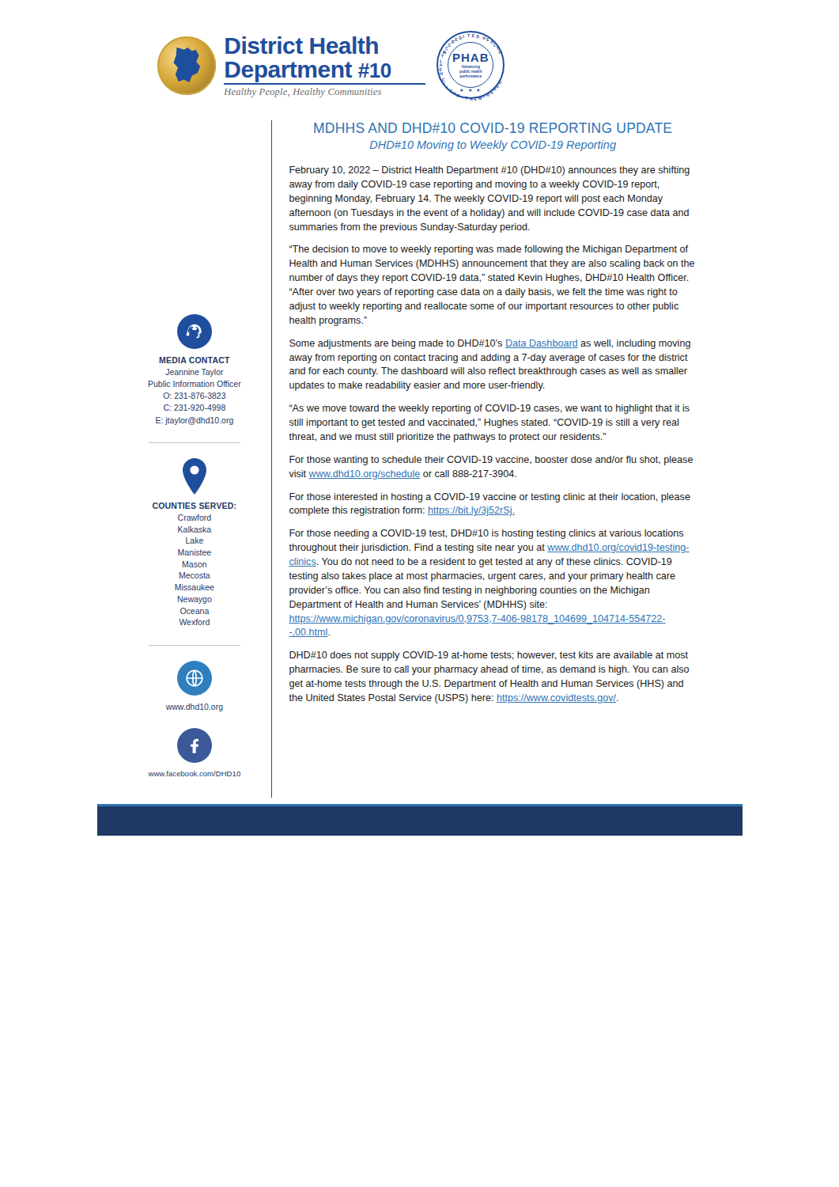District Health
Department #10
Healthy People, Healthy Communities
A C C R E D I T E D H E A L T H D E P A R T M E N T P U B L I C H E A L T H
PHAB
Advancing
public health
performance
★ ★ ★
MEDIA CONTACT
Jeannine Taylor
Public Information Officer
O: 231-876-3823
C: 231-920-4998
E: jtaylor@dhd10.org
COUNTIES SERVED:
Crawford
Kalkaska
Lake
Manistee
Mason
Mecosta
Missaukee
Newaygo
Oceana
Wexford
www.dhd10.org
www.facebook.com/DHD10
MDHHS AND DHD#10 COVID-19 REPORTING UPDATE
DHD#10 Moving to Weekly COVID-19 Reporting
February 10, 2022 – District Health Department #10 (DHD#10) announces they are shifting away from daily COVID-19 case reporting and moving to a weekly COVID-19 report, beginning Monday, February 14. The weekly COVID-19 report will post each Monday afternoon (on Tuesdays in the event of a holiday) and will include COVID-19 case data and summaries from the previous Sunday-Saturday period.
“The decision to move to weekly reporting was made following the Michigan Department of Health and Human Services (MDHHS) announcement that they are also scaling back on the number of days they report COVID-19 data,” stated Kevin Hughes, DHD#10 Health Officer. “After over two years of reporting case data on a daily basis, we felt the time was right to adjust to weekly reporting and reallocate some of our important resources to other public health programs.”
Some adjustments are being made to DHD#10’s Data Dashboard as well, including moving away from reporting on contact tracing and adding a 7-day average of cases for the district and for each county. The dashboard will also reflect breakthrough cases as well as smaller updates to make readability easier and more user-friendly.
“As we move toward the weekly reporting of COVID-19 cases, we want to highlight that it is still important to get tested and vaccinated,” Hughes stated. “COVID-19 is still a very real threat, and we must still prioritize the pathways to protect our residents.”
For those wanting to schedule their COVID-19 vaccine, booster dose and/or flu shot, please visit www.dhd10.org/schedule or call 888-217-3904.
For those interested in hosting a COVID-19 vaccine or testing clinic at their location, please complete this registration form: https://bit.ly/3j52rSj.
For those needing a COVID-19 test, DHD#10 is hosting testing clinics at various locations throughout their jurisdiction. Find a testing site near you at www.dhd10.org/covid19-testing-clinics. You do not need to be a resident to get tested at any of these clinics. COVID-19 testing also takes place at most pharmacies, urgent cares, and your primary health care provider’s office. You can also find testing in neighboring counties on the Michigan Department of Health and Human Services’ (MDHHS) site: https://www.michigan.gov/coronavirus/0,9753,7-406-98178_104699_104714-554722--,00.html.
DHD#10 does not supply COVID-19 at-home tests; however, test kits are available at most pharmacies. Be sure to call your pharmacy ahead of time, as demand is high. You can also get at-home tests through the U.S. Department of Health and Human Services (HHS) and the United States Postal Service (USPS) here: https://www.covidtests.gov/.